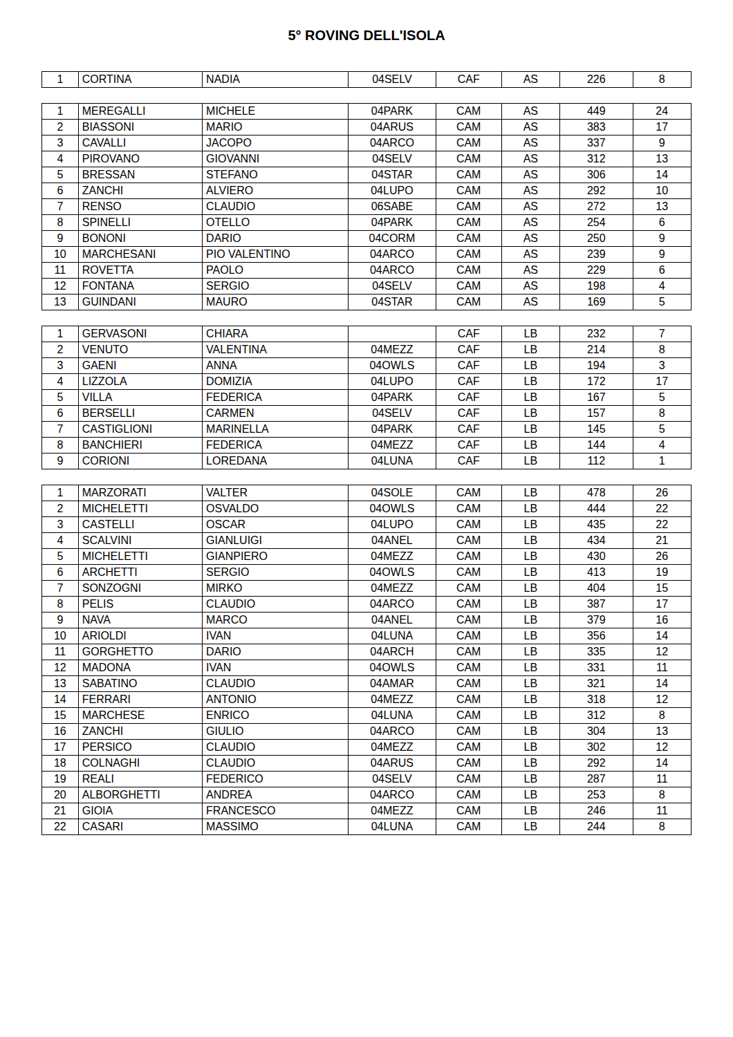5° ROVING DELL'ISOLA
| 1 | CORTINA | NADIA | 04SELV | CAF | AS | 226 | 8 |
| 1 | MEREGALLI | MICHELE | 04PARK | CAM | AS | 449 | 24 |
| 2 | BIASSONI | MARIO | 04ARUS | CAM | AS | 383 | 17 |
| 3 | CAVALLI | JACOPO | 04ARCO | CAM | AS | 337 | 9 |
| 4 | PIROVANO | GIOVANNI | 04SELV | CAM | AS | 312 | 13 |
| 5 | BRESSAN | STEFANO | 04STAR | CAM | AS | 306 | 14 |
| 6 | ZANCHI | ALVIERO | 04LUPO | CAM | AS | 292 | 10 |
| 7 | RENSO | CLAUDIO | 06SABE | CAM | AS | 272 | 13 |
| 8 | SPINELLI | OTELLO | 04PARK | CAM | AS | 254 | 6 |
| 9 | BONONI | DARIO | 04CORM | CAM | AS | 250 | 9 |
| 10 | MARCHESANI | PIO VALENTINO | 04ARCO | CAM | AS | 239 | 9 |
| 11 | ROVETTA | PAOLO | 04ARCO | CAM | AS | 229 | 6 |
| 12 | FONTANA | SERGIO | 04SELV | CAM | AS | 198 | 4 |
| 13 | GUINDANI | MAURO | 04STAR | CAM | AS | 169 | 5 |
| 1 | GERVASONI | CHIARA | | CAF | LB | 232 | 7 |
| 2 | VENUTO | VALENTINA | 04MEZZ | CAF | LB | 214 | 8 |
| 3 | GAENI | ANNA | 04OWLS | CAF | LB | 194 | 3 |
| 4 | LIZZOLA | DOMIZIA | 04LUPO | CAF | LB | 172 | 17 |
| 5 | VILLA | FEDERICA | 04PARK | CAF | LB | 167 | 5 |
| 6 | BERSELLI | CARMEN | 04SELV | CAF | LB | 157 | 8 |
| 7 | CASTIGLIONI | MARINELLA | 04PARK | CAF | LB | 145 | 5 |
| 8 | BANCHIERI | FEDERICA | 04MEZZ | CAF | LB | 144 | 4 |
| 9 | CORIONI | LOREDANA | 04LUNA | CAF | LB | 112 | 1 |
| 1 | MARZORATI | VALTER | 04SOLE | CAM | LB | 478 | 26 |
| 2 | MICHELETTI | OSVALDO | 04OWLS | CAM | LB | 444 | 22 |
| 3 | CASTELLI | OSCAR | 04LUPO | CAM | LB | 435 | 22 |
| 4 | SCALVINI | GIANLUIGI | 04ANEL | CAM | LB | 434 | 21 |
| 5 | MICHELETTI | GIANPIERO | 04MEZZ | CAM | LB | 430 | 26 |
| 6 | ARCHETTI | SERGIO | 04OWLS | CAM | LB | 413 | 19 |
| 7 | SONZOGNI | MIRKO | 04MEZZ | CAM | LB | 404 | 15 |
| 8 | PELIS | CLAUDIO | 04ARCO | CAM | LB | 387 | 17 |
| 9 | NAVA | MARCO | 04ANEL | CAM | LB | 379 | 16 |
| 10 | ARIOLDI | IVAN | 04LUNA | CAM | LB | 356 | 14 |
| 11 | GORGHETTO | DARIO | 04ARCH | CAM | LB | 335 | 12 |
| 12 | MADONA | IVAN | 04OWLS | CAM | LB | 331 | 11 |
| 13 | SABATINO | CLAUDIO | 04AMAR | CAM | LB | 321 | 14 |
| 14 | FERRARI | ANTONIO | 04MEZZ | CAM | LB | 318 | 12 |
| 15 | MARCHESE | ENRICO | 04LUNA | CAM | LB | 312 | 8 |
| 16 | ZANCHI | GIULIO | 04ARCO | CAM | LB | 304 | 13 |
| 17 | PERSICO | CLAUDIO | 04MEZZ | CAM | LB | 302 | 12 |
| 18 | COLNAGHI | CLAUDIO | 04ARUS | CAM | LB | 292 | 14 |
| 19 | REALI | FEDERICO | 04SELV | CAM | LB | 287 | 11 |
| 20 | ALBORGHETTI | ANDREA | 04ARCO | CAM | LB | 253 | 8 |
| 21 | GIOIA | FRANCESCO | 04MEZZ | CAM | LB | 246 | 11 |
| 22 | CASARI | MASSIMO | 04LUNA | CAM | LB | 244 | 8 |